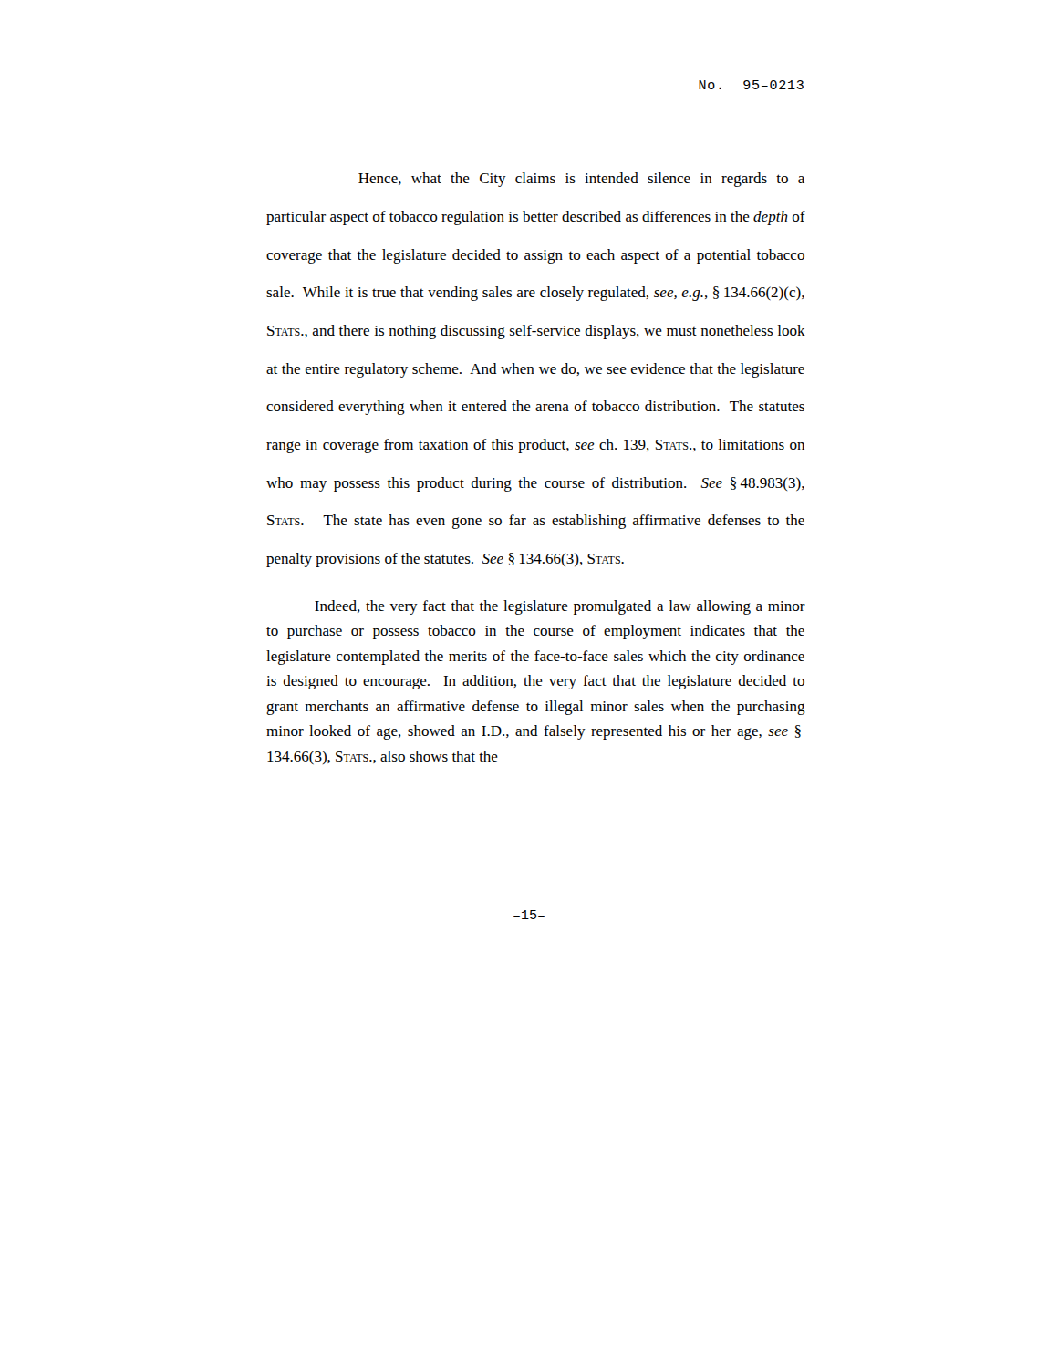No. 95–0213
Hence, what the City claims is intended silence in regards to a particular aspect of tobacco regulation is better described as differences in the depth of coverage that the legislature decided to assign to each aspect of a potential tobacco sale. While it is true that vending sales are closely regulated, see, e.g., § 134.66(2)(c), Stats., and there is nothing discussing self-service displays, we must nonetheless look at the entire regulatory scheme. And when we do, we see evidence that the legislature considered everything when it entered the arena of tobacco distribution. The statutes range in coverage from taxation of this product, see ch. 139, Stats., to limitations on who may possess this product during the course of distribution. See § 48.983(3), Stats. The state has even gone so far as establishing affirmative defenses to the penalty provisions of the statutes. See § 134.66(3), Stats.
Indeed, the very fact that the legislature promulgated a law allowing a minor to purchase or possess tobacco in the course of employment indicates that the legislature contemplated the merits of the face-to-face sales which the city ordinance is designed to encourage. In addition, the very fact that the legislature decided to grant merchants an affirmative defense to illegal minor sales when the purchasing minor looked of age, showed an I.D., and falsely represented his or her age, see § 134.66(3), Stats., also shows that the
–15–